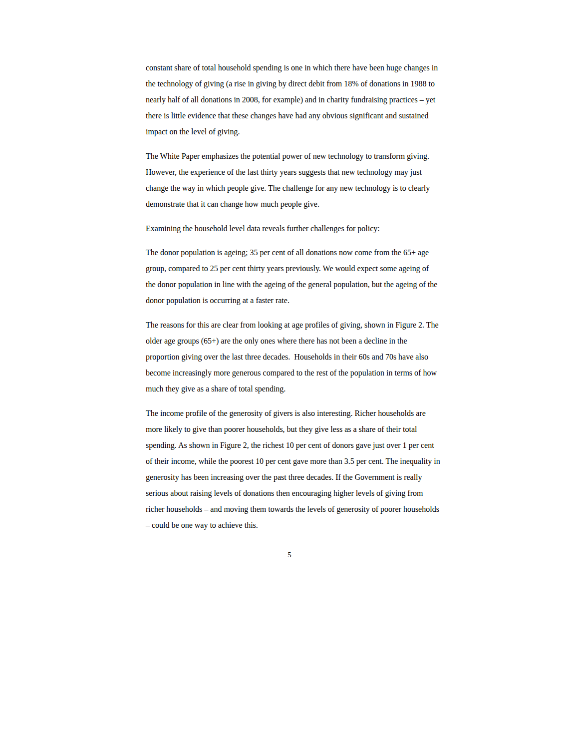constant share of total household spending is one in which there have been huge changes in the technology of giving (a rise in giving by direct debit from 18% of donations in 1988 to nearly half of all donations in 2008, for example) and in charity fundraising practices – yet there is little evidence that these changes have had any obvious significant and sustained impact on the level of giving.
The White Paper emphasizes the potential power of new technology to transform giving. However, the experience of the last thirty years suggests that new technology may just change the way in which people give. The challenge for any new technology is to clearly demonstrate that it can change how much people give.
Examining the household level data reveals further challenges for policy:
The donor population is ageing; 35 per cent of all donations now come from the 65+ age group, compared to 25 per cent thirty years previously. We would expect some ageing of the donor population in line with the ageing of the general population, but the ageing of the donor population is occurring at a faster rate.
The reasons for this are clear from looking at age profiles of giving, shown in Figure 2. The older age groups (65+) are the only ones where there has not been a decline in the proportion giving over the last three decades. Households in their 60s and 70s have also become increasingly more generous compared to the rest of the population in terms of how much they give as a share of total spending.
The income profile of the generosity of givers is also interesting. Richer households are more likely to give than poorer households, but they give less as a share of their total spending. As shown in Figure 2, the richest 10 per cent of donors gave just over 1 per cent of their income, while the poorest 10 per cent gave more than 3.5 per cent. The inequality in generosity has been increasing over the past three decades. If the Government is really serious about raising levels of donations then encouraging higher levels of giving from richer households – and moving them towards the levels of generosity of poorer households – could be one way to achieve this.
5